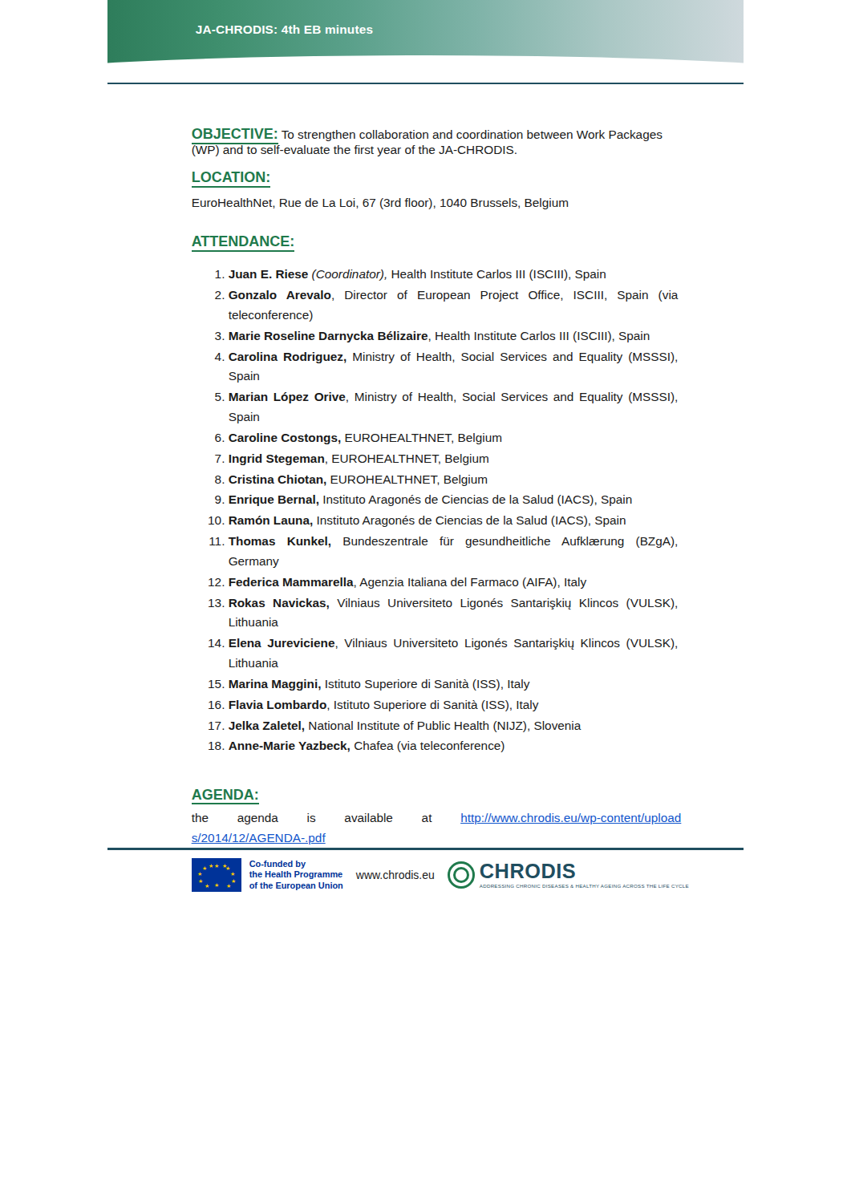JA-CHRODIS: 4th EB minutes
OBJECTIVE:
To strengthen collaboration and coordination between Work Packages (WP) and to self-evaluate the first year of the JA-CHRODIS.
LOCATION:
EuroHealthNet, Rue de La Loi, 67 (3rd floor), 1040 Brussels, Belgium
ATTENDANCE:
Juan E. Riese (Coordinator), Health Institute Carlos III (ISCIII), Spain
Gonzalo Arevalo, Director of European Project Office, ISCIII, Spain (via teleconference)
Marie Roseline Darnycka Bélizaire, Health Institute Carlos III (ISCIII), Spain
Carolina Rodriguez, Ministry of Health, Social Services and Equality (MSSSI), Spain
Marian López Orive, Ministry of Health, Social Services and Equality (MSSSI), Spain
Caroline Costongs, EUROHEALTHNET, Belgium
Ingrid Stegeman, EUROHEALTHNET, Belgium
Cristina Chiotan, EUROHEALTHNET, Belgium
Enrique Bernal, Instituto Aragonés de Ciencias de la Salud (IACS), Spain
Ramón Launa, Instituto Aragonés de Ciencias de la Salud (IACS), Spain
Thomas Kunkel, Bundeszentrale für gesundheitliche Aufklærung (BZgA), Germany
Federica Mammarella, Agenzia Italiana del Farmaco (AIFA), Italy
Rokas Navickas, Vilniaus Universiteto Ligonés Santarişkių Klincos (VULSK), Lithuania
Elena Jureviciene, Vilniaus Universiteto Ligonés Santarişkių Klincos (VULSK), Lithuania
Marina Maggini, Istituto Superiore di Sanità (ISS), Italy
Flavia Lombardo, Istituto Superiore di Sanità (ISS), Italy
Jelka Zaletel, National Institute of Public Health (NIJZ), Slovenia
Anne-Marie Yazbeck, Chafea (via teleconference)
AGENDA: the agenda is available at http://www.chrodis.eu/wp-content/uploads/2014/12/AGENDA-.pdf
★ ★ ★ ★ ★ ★ ★ ★ ★ ★ ★ ★
Co-funded by
the Health Programme
of the European Union
www.chrodis.eu
CHRODIS ADDRESSING CHRONIC DISEASES & HEALTHY AGEING ACROSS THE LIFE CYCLE